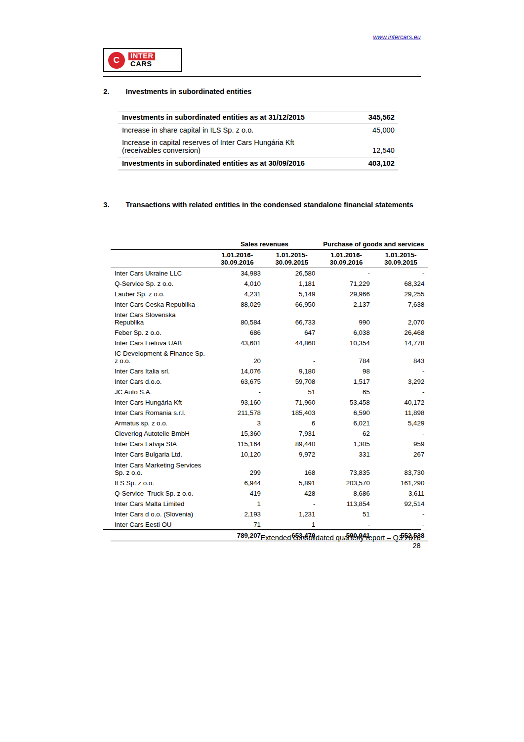www.intercars.eu
C
INTER CARS
2. Investments in subordinated entities
| Investments in subordinated entities as at 31/12/2015 | 345,562 |
| Increase in share capital in ILS Sp. z o.o. | 45,000 |
| Increase in capital reserves of Inter Cars Hungária Kft (receivables conversion) | 12,540 |
| Investments in subordinated entities as at 30/09/2016 | 403,102 |
3. Transactions with related entities in the condensed standalone financial statements
| | Sales revenues | Purchase of goods and services |
| --- | --- | --- |
| | 1.01.2016- 30.09.2016 | 1.01.2015- 30.09.2015 | 1.01.2016- 30.09.2016 | 1.01.2015- 30.09.2015 |
| Inter Cars Ukraine LLC | 34,983 | 26,580 | - | - |
| Q-Service Sp. z o.o. | 4,010 | 1,181 | 71,229 | 68,324 |
| Lauber Sp. z o.o. | 4,231 | 5,149 | 29,966 | 29,255 |
| Inter Cars Ceska Republika | 88,029 | 66,950 | 2,137 | 7,638 |
| Inter Cars Slovenska Republika | 80,584 | 66,733 | 990 | 2,070 |
| Feber Sp. z o.o. | 686 | 647 | 6,038 | 26,468 |
| Inter Cars Lietuva UAB | 43,601 | 44,860 | 10,354 | 14,778 |
| IC Development & Finance Sp. z o.o. | 20 | - | 784 | 843 |
| Inter Cars Italia srl. | 14,076 | 9,180 | 98 | - |
| Inter Cars d.o.o. | 63,675 | 59,708 | 1,517 | 3,292 |
| JC Auto S.A. | - | 51 | 65 | - |
| Inter Cars Hungária Kft | 93,160 | 71,960 | 53,458 | 40,172 |
| Inter Cars Romania s.r.l. | 211,578 | 185,403 | 6,590 | 11,898 |
| Armatus sp. z o.o. | 3 | 6 | 6,021 | 5,429 |
| Cleverlog Autoteile BmbH | 15,360 | 7,931 | 62 | - |
| Inter Cars Latvija SIA | 115,164 | 89,440 | 1,305 | 959 |
| Inter Cars Bulgaria Ltd. | 10,120 | 9,972 | 331 | 267 |
| Inter Cars Marketing Services Sp. z o.o. | 299 | 168 | 73,835 | 83,730 |
| ILS Sp. z o.o. | 6,944 | 5,891 | 203,570 | 161,290 |
| Q-Service Truck Sp. z o.o. | 419 | 428 | 8,686 | 3,611 |
| Inter Cars Malta Limited | 1 | - | 113,854 | 92,514 |
| Inter Cars d o.o. (Slovenia) | 2,193 | 1,231 | 51 | - |
| Inter Cars Eesti OU | 71 | 1 | - | - |
| | 789,207 | 653,470 | 590,941 | 552,538 |
Extended consolidated quarterly report – Q3 2016
28